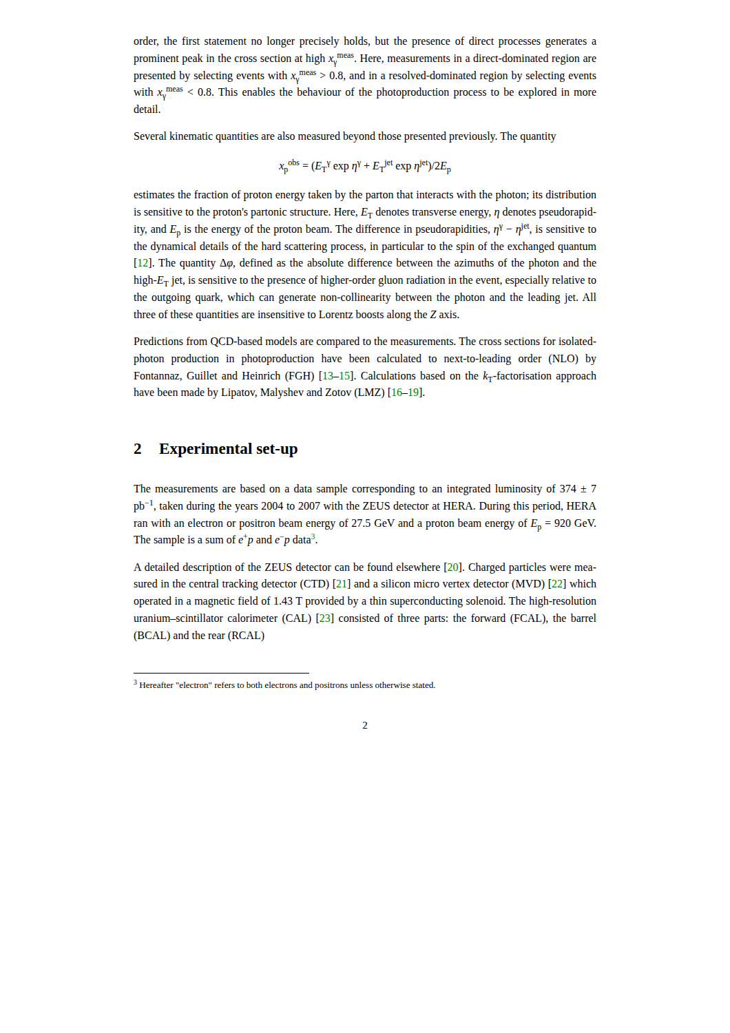order, the first statement no longer precisely holds, but the presence of direct processes generates a prominent peak in the cross section at high xγmeas. Here, measurements in a direct-dominated region are presented by selecting events with xγmeas > 0.8, and in a resolved-dominated region by selecting events with xγmeas < 0.8. This enables the behaviour of the photoproduction process to be explored in more detail.
Several kinematic quantities are also measured beyond those presented previously. The quantity
xpobs = (ETγ exp ηγ + ETjet exp ηjet)/2Ep
estimates the fraction of proton energy taken by the parton that interacts with the photon; its distribution is sensitive to the proton's partonic structure. Here, ET denotes transverse energy, η denotes pseudorapidity, and Ep is the energy of the proton beam. The difference in pseudorapidities, ηγ − ηjet, is sensitive to the dynamical details of the hard scattering process, in particular to the spin of the exchanged quantum [12]. The quantity Δφ, defined as the absolute difference between the azimuths of the photon and the high-ET jet, is sensitive to the presence of higher-order gluon radiation in the event, especially relative to the outgoing quark, which can generate non-collinearity between the photon and the leading jet. All three of these quantities are insensitive to Lorentz boosts along the Z axis.
Predictions from QCD-based models are compared to the measurements. The cross sections for isolated-photon production in photoproduction have been calculated to next-to-leading order (NLO) by Fontannaz, Guillet and Heinrich (FGH) [13–15]. Calculations based on the kT-factorisation approach have been made by Lipatov, Malyshev and Zotov (LMZ) [16–19].
2 Experimental set-up
The measurements are based on a data sample corresponding to an integrated luminosity of 374 ± 7 pb−1, taken during the years 2004 to 2007 with the ZEUS detector at HERA. During this period, HERA ran with an electron or positron beam energy of 27.5 GeV and a proton beam energy of Ep = 920 GeV. The sample is a sum of e+p and e−p data3.
A detailed description of the ZEUS detector can be found elsewhere [20]. Charged particles were measured in the central tracking detector (CTD) [21] and a silicon micro vertex detector (MVD) [22] which operated in a magnetic field of 1.43 T provided by a thin superconducting solenoid. The high-resolution uranium–scintillator calorimeter (CAL) [23] consisted of three parts: the forward (FCAL), the barrel (BCAL) and the rear (RCAL)
3 Hereafter "electron" refers to both electrons and positrons unless otherwise stated.
2